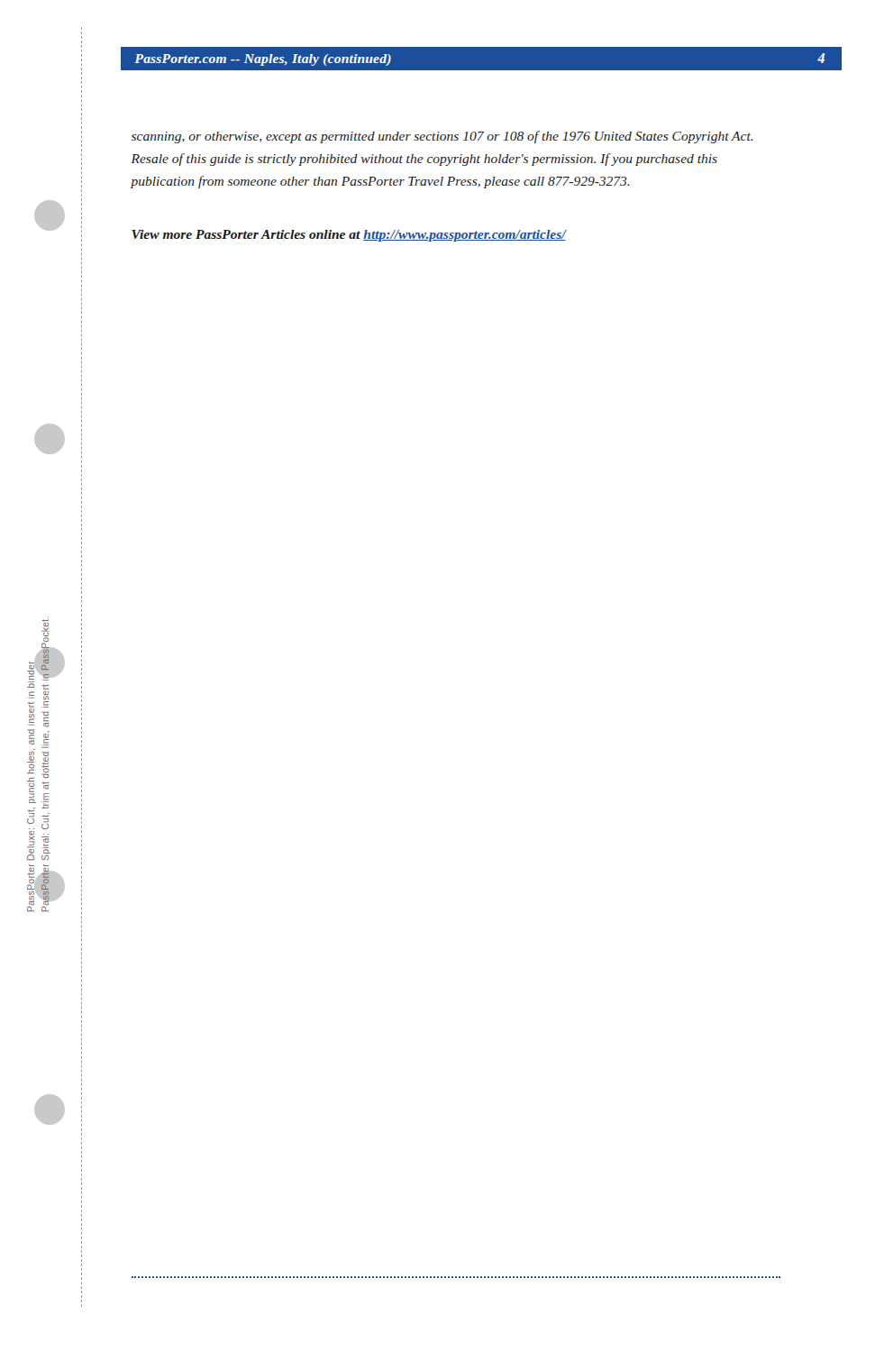PassPorter Deluxe: Cut, punch holes, and insert in binder PassPorter Spiral: Cut, trim at dotted line, and insert in PassPocket.
PassPorter.com -- Naples, Italy (continued)
4
scanning, or otherwise, except as permitted under sections 107 or 108 of the 1976 United States Copyright Act. Resale of this guide is strictly prohibited without the copyright holder's permission. If you purchased this publication from someone other than PassPorter Travel Press, please call 877-929-3273.
View more PassPorter Articles online at http://www.passporter.com/articles/